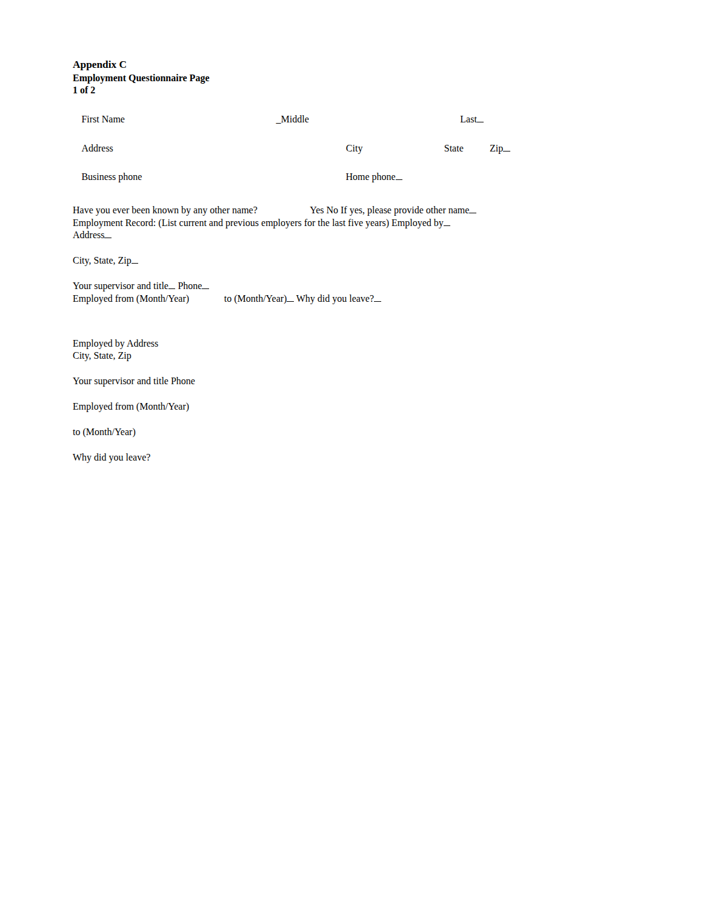Appendix C
Employment Questionnaire Page
1 of 2
First Name _Middle Last
Address City State Zip
Business phone Home phone
Have you ever been known by any other name? Yes No If yes, please provide other name
Employment Record: (List current and previous employers for the last five years) Employed by
Address
City, State, Zip
Your supervisor and title Phone
Employed from (Month/Year) to (Month/Year) Why did you leave?
Employed by Address
City, State, Zip
Your supervisor and title Phone
Employed from (Month/Year)
to (Month/Year)
Why did you leave?